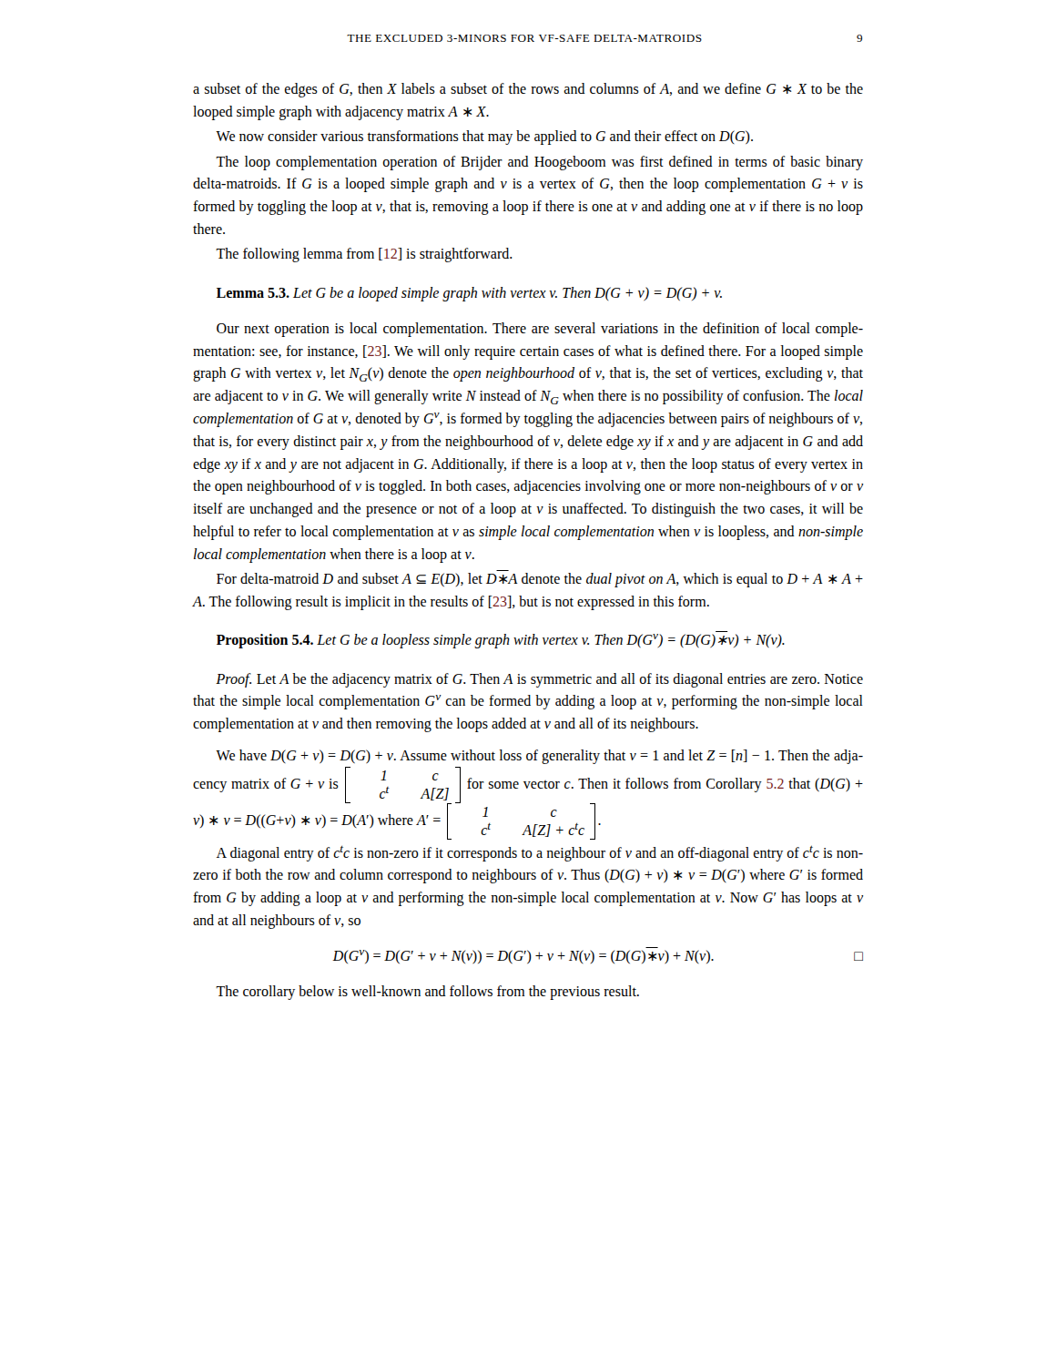THE EXCLUDED 3-MINORS FOR VF-SAFE DELTA-MATROIDS 9
a subset of the edges of G, then X labels a subset of the rows and columns of A, and we define G ∗ X to be the looped simple graph with adjacency matrix A ∗ X.
We now consider various transformations that may be applied to G and their effect on D(G).
The loop complementation operation of Brijder and Hoogeboom was first defined in terms of basic binary delta-matroids. If G is a looped simple graph and v is a vertex of G, then the loop complementation G + v is formed by toggling the loop at v, that is, removing a loop if there is one at v and adding one at v if there is no loop there.
The following lemma from [12] is straightforward.
Lemma 5.3. Let G be a looped simple graph with vertex v. Then D(G + v) = D(G) + v.
Our next operation is local complementation. There are several variations in the definition of local complementation: see, for instance, [23]. We will only require certain cases of what is defined there. For a looped simple graph G with vertex v, let NG(v) denote the open neighbourhood of v, that is, the set of vertices, excluding v, that are adjacent to v in G. We will generally write N instead of NG when there is no possibility of confusion. The local complementation of G at v, denoted by Gv, is formed by toggling the adjacencies between pairs of neighbours of v, that is, for every distinct pair x, y from the neighbourhood of v, delete edge xy if x and y are adjacent in G and add edge xy if x and y are not adjacent in G. Additionally, if there is a loop at v, then the loop status of every vertex in the open neighbourhood of v is toggled. In both cases, adjacencies involving one or more non-neighbours of v or v itself are unchanged and the presence or not of a loop at v is unaffected. To distinguish the two cases, it will be helpful to refer to local complementation at v as simple local complementation when v is loopless, and non-simple local complementation when there is a loop at v.
For delta-matroid D and subset A ⊆ E(D), let D∗A denote the dual pivot on A, which is equal to D + A ∗ A + A. The following result is implicit in the results of [23], but is not expressed in this form.
Proposition 5.4. Let G be a loopless simple graph with vertex v. Then D(Gv) = (D(G)∗v) + N(v).
Proof. Let A be the adjacency matrix of G. Then A is symmetric and all of its diagonal entries are zero. Notice that the simple local complementation Gv can be formed by adding a loop at v, performing the non-simple local complementation at v and then removing the loops added at v and all of its neighbours.
We have D(G + v) = D(G) + v. Assume without loss of generality that v = 1 and let Z = [n] − 1. Then the adjacency matrix of G + v is 1 ct cA[Z] for some vector c. Then it follows from Corollary 5.2 that (D(G) + v) ∗ v = D((G+v) ∗ v) = D(A′) where A′ = 1 ct cA[Z] + ctc.
A diagonal entry of ctc is non-zero if it corresponds to a neighbour of v and an off-diagonal entry of ctc is non-zero if both the row and column correspond to neighbours of v. Thus (D(G) + v) ∗ v = D(G′) where G′ is formed from G by adding a loop at v and performing the non-simple local complementation at v. Now G′ has loops at v and at all neighbours of v, so
D(Gv) = D(G′ + v + N(v)) = D(G′) + v + N(v) = (D(G)∗v) + N(v). □
The corollary below is well-known and follows from the previous result.